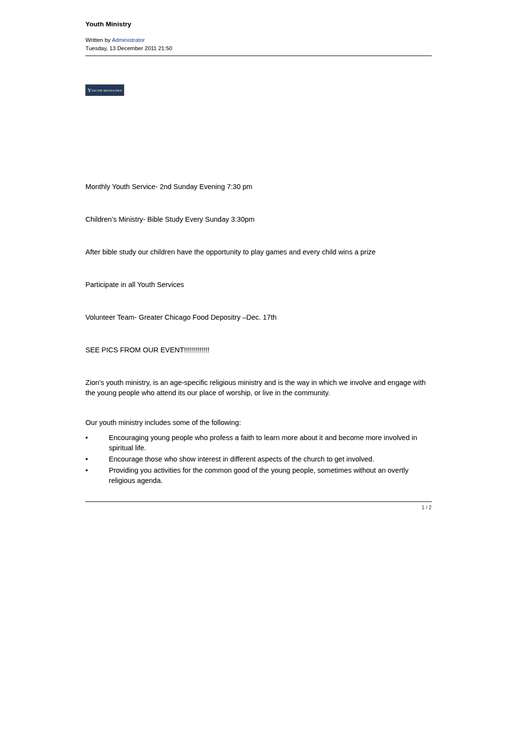Youth Ministry
Written by Administrator
Tuesday, 13 December 2011 21:50
YOUTH MINISTRY
Monthly Youth Service- 2nd Sunday Evening 7:30 pm
Children’s Ministry- Bible Study Every Sunday 3:30pm
After bible study our children have the opportunity to play games and every child wins a prize
Participate in all Youth Services
Volunteer Team- Greater Chicago Food Depositry –Dec. 17th
SEE PICS FROM OUR EVENT!!!!!!!!!!!!!
Zion’s youth ministry, is an age-specific religious ministry and is the way in which we involve and engage with the young people who attend its our place of worship, or live in the community.
Our youth ministry includes some of the following:
Encouraging young people who profess a faith to learn more about it and become more involved in spiritual life.
Encourage those who show interest in different aspects of the church to get involved.
Providing you activities for the common good of the young people, sometimes without an overtly religious agenda.
1 / 2